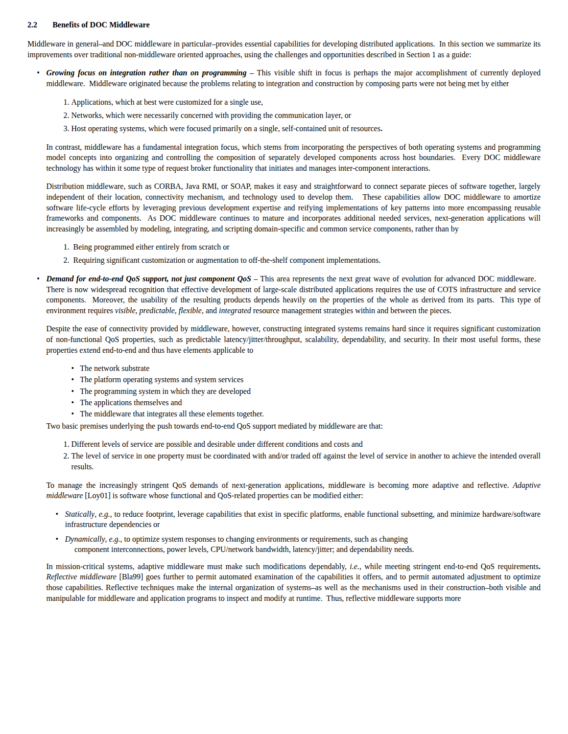2.2 Benefits of DOC Middleware
Middleware in general–and DOC middleware in particular–provides essential capabilities for developing distributed applications. In this section we summarize its improvements over traditional non-middleware oriented approaches, using the challenges and opportunities described in Section 1 as a guide:
Growing focus on integration rather than on programming – This visible shift in focus is perhaps the major accomplishment of currently deployed middleware. Middleware originated because the problems relating to integration and construction by composing parts were not being met by either
Applications, which at best were customized for a single use,
Networks, which were necessarily concerned with providing the communication layer, or
Host operating systems, which were focused primarily on a single, self-contained unit of resources.
In contrast, middleware has a fundamental integration focus, which stems from incorporating the perspectives of both operating systems and programming model concepts into organizing and controlling the composition of separately developed components across host boundaries. Every DOC middleware technology has within it some type of request broker functionality that initiates and manages inter-component interactions.
Distribution middleware, such as CORBA, Java RMI, or SOAP, makes it easy and straightforward to connect separate pieces of software together, largely independent of their location, connectivity mechanism, and technology used to develop them. These capabilities allow DOC middleware to amortize software life-cycle efforts by leveraging previous development expertise and reifying implementations of key patterns into more encompassing reusable frameworks and components. As DOC middleware continues to mature and incorporates additional needed services, next-generation applications will increasingly be assembled by modeling, integrating, and scripting domain-specific and common service components, rather than by
Being programmed either entirely from scratch or
Requiring significant customization or augmentation to off-the-shelf component implementations.
Demand for end-to-end QoS support, not just component QoS – This area represents the next great wave of evolution for advanced DOC middleware. There is now widespread recognition that effective development of large-scale distributed applications requires the use of COTS infrastructure and service components. Moreover, the usability of the resulting products depends heavily on the properties of the whole as derived from its parts. This type of environment requires visible, predictable, flexible, and integrated resource management strategies within and between the pieces.
Despite the ease of connectivity provided by middleware, however, constructing integrated systems remains hard since it requires significant customization of non-functional QoS properties, such as predictable latency/jitter/throughput, scalability, dependability, and security. In their most useful forms, these properties extend end-to-end and thus have elements applicable to
The network substrate
The platform operating systems and system services
The programming system in which they are developed
The applications themselves and
The middleware that integrates all these elements together.
Two basic premises underlying the push towards end-to-end QoS support mediated by middleware are that:
Different levels of service are possible and desirable under different conditions and costs and
The level of service in one property must be coordinated with and/or traded off against the level of service in another to achieve the intended overall results.
To manage the increasingly stringent QoS demands of next-generation applications, middleware is becoming more adaptive and reflective. Adaptive middleware [Loy01] is software whose functional and QoS-related properties can be modified either:
Statically, e.g., to reduce footprint, leverage capabilities that exist in specific platforms, enable functional subsetting, and minimize hardware/software infrastructure dependencies or
Dynamically, e.g., to optimize system responses to changing environments or requirements, such as changing component interconnections, power levels, CPU/network bandwidth, latency/jitter; and dependability needs.
In mission-critical systems, adaptive middleware must make such modifications dependably, i.e., while meeting stringent end-to-end QoS requirements. Reflective middleware [Bla99] goes further to permit automated examination of the capabilities it offers, and to permit automated adjustment to optimize those capabilities. Reflective techniques make the internal organization of systems–as well as the mechanisms used in their construction–both visible and manipulable for middleware and application programs to inspect and modify at runtime. Thus, reflective middleware supports more